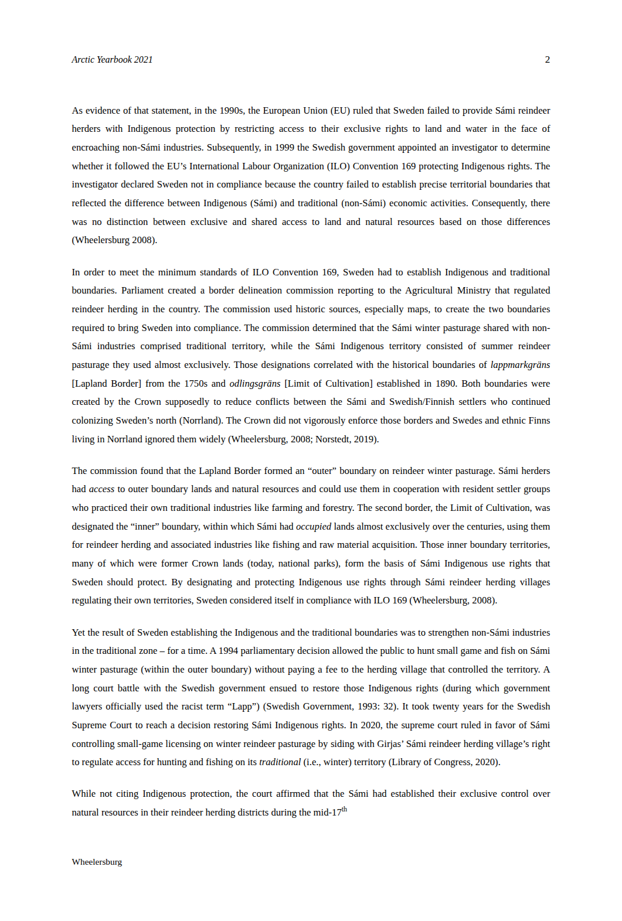Arctic Yearbook 2021 2
As evidence of that statement, in the 1990s, the European Union (EU) ruled that Sweden failed to provide Sámi reindeer herders with Indigenous protection by restricting access to their exclusive rights to land and water in the face of encroaching non-Sámi industries. Subsequently, in 1999 the Swedish government appointed an investigator to determine whether it followed the EU’s International Labour Organization (ILO) Convention 169 protecting Indigenous rights. The investigator declared Sweden not in compliance because the country failed to establish precise territorial boundaries that reflected the difference between Indigenous (Sámi) and traditional (non-Sámi) economic activities. Consequently, there was no distinction between exclusive and shared access to land and natural resources based on those differences (Wheelersburg 2008).
In order to meet the minimum standards of ILO Convention 169, Sweden had to establish Indigenous and traditional boundaries. Parliament created a border delineation commission reporting to the Agricultural Ministry that regulated reindeer herding in the country. The commission used historic sources, especially maps, to create the two boundaries required to bring Sweden into compliance. The commission determined that the Sámi winter pasturage shared with non-Sámi industries comprised traditional territory, while the Sámi Indigenous territory consisted of summer reindeer pasturage they used almost exclusively. Those designations correlated with the historical boundaries of lappmarkgräns [Lapland Border] from the 1750s and odlingsgräns [Limit of Cultivation] established in 1890. Both boundaries were created by the Crown supposedly to reduce conflicts between the Sámi and Swedish/Finnish settlers who continued colonizing Sweden’s north (Norrland). The Crown did not vigorously enforce those borders and Swedes and ethnic Finns living in Norrland ignored them widely (Wheelersburg, 2008; Norstedt, 2019).
The commission found that the Lapland Border formed an “outer” boundary on reindeer winter pasturage. Sámi herders had access to outer boundary lands and natural resources and could use them in cooperation with resident settler groups who practiced their own traditional industries like farming and forestry. The second border, the Limit of Cultivation, was designated the “inner” boundary, within which Sámi had occupied lands almost exclusively over the centuries, using them for reindeer herding and associated industries like fishing and raw material acquisition. Those inner boundary territories, many of which were former Crown lands (today, national parks), form the basis of Sámi Indigenous use rights that Sweden should protect. By designating and protecting Indigenous use rights through Sámi reindeer herding villages regulating their own territories, Sweden considered itself in compliance with ILO 169 (Wheelersburg, 2008).
Yet the result of Sweden establishing the Indigenous and the traditional boundaries was to strengthen non-Sámi industries in the traditional zone – for a time. A 1994 parliamentary decision allowed the public to hunt small game and fish on Sámi winter pasturage (within the outer boundary) without paying a fee to the herding village that controlled the territory. A long court battle with the Swedish government ensued to restore those Indigenous rights (during which government lawyers officially used the racist term “Lapp”) (Swedish Government, 1993: 32). It took twenty years for the Swedish Supreme Court to reach a decision restoring Sámi Indigenous rights. In 2020, the supreme court ruled in favor of Sámi controlling small-game licensing on winter reindeer pasturage by siding with Girjas’ Sámi reindeer herding village’s right to regulate access for hunting and fishing on its traditional (i.e., winter) territory (Library of Congress, 2020).
While not citing Indigenous protection, the court affirmed that the Sámi had established their exclusive control over natural resources in their reindeer herding districts during the mid-17th
Wheelersburg